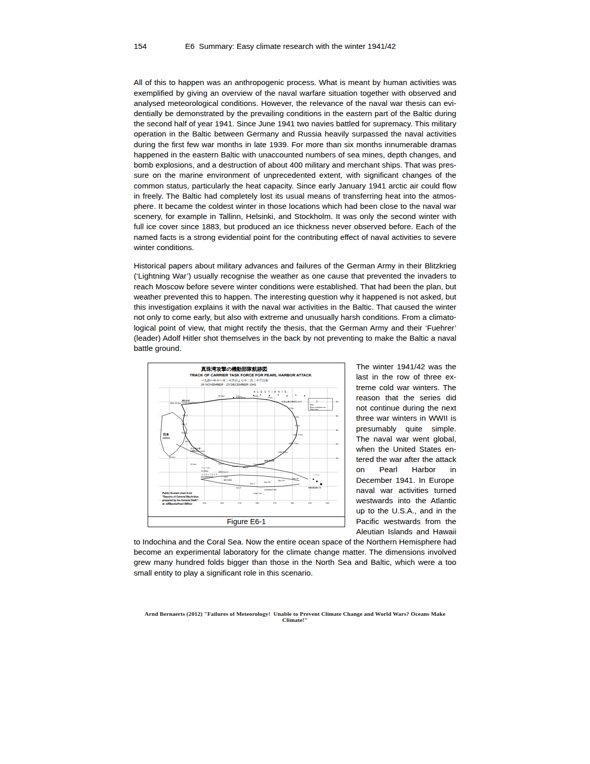154
E6 Summary: Easy climate research with the winter 1941/42
All of this to happen was an anthropogenic process. What is meant by human activities was exemplified by giving an overview of the naval warfare situation together with observed and analysed meteorological conditions. However, the relevance of the naval war thesis can evidentially be demonstrated by the prevailing conditions in the eastern part of the Baltic during the second half of year 1941. Since June 1941 two navies battled for supremacy. This military operation in the Baltic between Germany and Russia heavily surpassed the naval activities during the first few war months in late 1939. For more than six months innumerable dramas happened in the eastern Baltic with unaccounted numbers of sea mines, depth changes, and bomb explosions, and a destruction of about 400 military and merchant ships. That was pressure on the marine environment of unprecedented extent, with significant changes of the common status, particularly the heat capacity. Since early January 1941 arctic air could flow in freely. The Baltic had completely lost its usual means of transferring heat into the atmosphere. It became the coldest winter in those locations which had been close to the naval war scenery, for example in Tallinn, Helsinki, and Stockholm. It was only the second winter with full ice cover since 1883, but produced an ice thickness never observed before. Each of the named facts is a strong evidential point for the contributing effect of naval activities to severe winter conditions.
Historical papers about military advances and failures of the German Army in their Blitzkrieg (‘Lightning War’) usually recognise the weather as one cause that prevented the invaders to reach Moscow before severe winter conditions were established. That had been the plan, but weather prevented this to happen. The interesting question why it happened is not asked, but this investigation explains it with the naval war activities in the Baltic. That caused the winter not only to come early, but also with extreme and unusually harsh conditions. From a climatological point of view, that might rectify the thesis, that the German Army and their ‘Fuehrer’ (leader) Adolf Hitler shot themselves in the back by not preventing to make the Baltic a naval battle ground.
真珠湾攻撃の機動部隊航跡図 TRACK OF CARRIER TASK FORCE FOR PEARL HARBOR ATTACK 一九四一年十一月二十六日より十二月二十三日至 26 NOVEMBER - 23 DECEMBER 1941 A L E U T I A N I S. 日本 JAPAN HAWAIIAN IS. ハワイ 註 Note Hours and dates are Tokyo time. Kido Butai 0900 26 Nov 機動部隊 Carrier Task Force 30 Nov 1 Dec 2 Dec 3 Dec 日本は東京時間を示す 4 Dec 5 Dec 6 Dec 0700 7 Dec 0330 7 Dec 0450 8 Dec 真珠湾攻撃 Pearl Harbor Attack Dec 8 Dec 7 Dec 6 Dec 5 Dec 4 Dec 3 Dec 2 Dec 1 潜水艇出撃 Submarine route エンタープライズ ENTERPRISE OUT RETURN LEXINGTON Date Line ウェーキへ To Wake 20 Dec 23 Dec 0800 Dec 4 Dec 2 Dec 1 Nov 30 Nov 29 Nov 28 Public Domain chart from "Reports of General MacArthur, prepared by his General Staff." at: wikipedia/Pearl Harbor 130 140 150 160 170 180 170 160 150 140 50 40 30 20 10
Figure E6-1
The winter 1941/42 was the last in the row of three extreme cold war winters. The reason that the series did not continue during the next three war winters in WWII is presumably quite simple. The naval war went global, when the United States entered the war after the attack on Pearl Harbor in December 1941. In Europe naval war activities turned westwards into the Atlantic up to the U.S.A., and in the Pacific westwards from the Aleutian Islands and Hawaii to Indochina and the Coral Sea. Now the entire ocean space of the Northern Hemisphere had become an experimental laboratory for the climate change matter. The dimensions involved grew many hundred folds bigger than those in the North Sea and Baltic, which were a too small entity to play a significant role in this scenario.
Arnd Bernaerts (2012) "Failures of Meteorology! Unable to Prevent Climate Change and World Wars? Oceans Make Climate!"